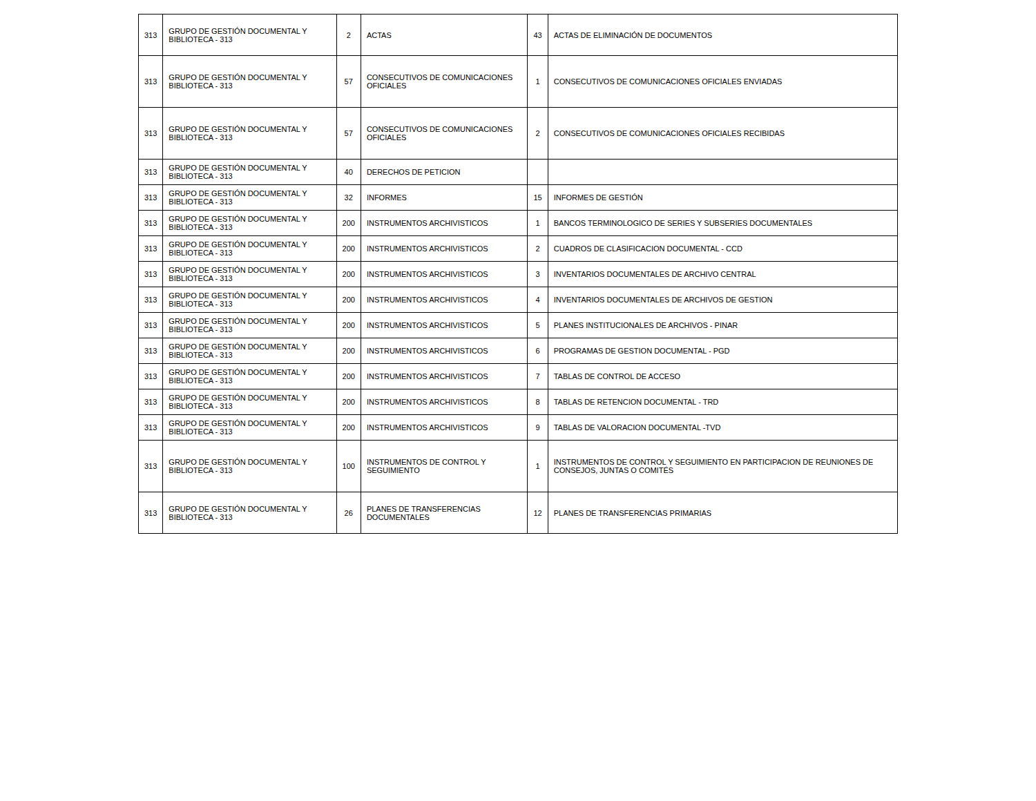| 313 | GRUPO DE GESTIÓN DOCUMENTAL Y BIBLIOTECA - 313 | 2 | ACTAS | 43 | ACTAS DE ELIMINACIÓN DE DOCUMENTOS |
| 313 | GRUPO DE GESTIÓN DOCUMENTAL Y BIBLIOTECA - 313 | 57 | CONSECUTIVOS DE COMUNICACIONES OFICIALES | 1 | CONSECUTIVOS DE COMUNICACIONES OFICIALES ENVIADAS |
| 313 | GRUPO DE GESTIÓN DOCUMENTAL Y BIBLIOTECA - 313 | 57 | CONSECUTIVOS DE COMUNICACIONES OFICIALES | 2 | CONSECUTIVOS DE COMUNICACIONES OFICIALES RECIBIDAS |
| 313 | GRUPO DE GESTIÓN DOCUMENTAL Y BIBLIOTECA - 313 | 40 | DERECHOS DE PETICION | | |
| 313 | GRUPO DE GESTIÓN DOCUMENTAL Y BIBLIOTECA - 313 | 32 | INFORMES | 15 | INFORMES DE GESTIÓN |
| 313 | GRUPO DE GESTIÓN DOCUMENTAL Y BIBLIOTECA - 313 | 200 | INSTRUMENTOS ARCHIVISTICOS | 1 | BANCOS TERMINOLOGICO DE SERIES Y SUBSERIES DOCUMENTALES |
| 313 | GRUPO DE GESTIÓN DOCUMENTAL Y BIBLIOTECA - 313 | 200 | INSTRUMENTOS ARCHIVISTICOS | 2 | CUADROS DE CLASIFICACION DOCUMENTAL - CCD |
| 313 | GRUPO DE GESTIÓN DOCUMENTAL Y BIBLIOTECA - 313 | 200 | INSTRUMENTOS ARCHIVISTICOS | 3 | INVENTARIOS DOCUMENTALES DE ARCHIVO CENTRAL |
| 313 | GRUPO DE GESTIÓN DOCUMENTAL Y BIBLIOTECA - 313 | 200 | INSTRUMENTOS ARCHIVISTICOS | 4 | INVENTARIOS DOCUMENTALES DE ARCHIVOS DE GESTION |
| 313 | GRUPO DE GESTIÓN DOCUMENTAL Y BIBLIOTECA - 313 | 200 | INSTRUMENTOS ARCHIVISTICOS | 5 | PLANES INSTITUCIONALES DE ARCHIVOS - PINAR |
| 313 | GRUPO DE GESTIÓN DOCUMENTAL Y BIBLIOTECA - 313 | 200 | INSTRUMENTOS ARCHIVISTICOS | 6 | PROGRAMAS DE GESTION DOCUMENTAL - PGD |
| 313 | GRUPO DE GESTIÓN DOCUMENTAL Y BIBLIOTECA - 313 | 200 | INSTRUMENTOS ARCHIVISTICOS | 7 | TABLAS DE CONTROL DE ACCESO |
| 313 | GRUPO DE GESTIÓN DOCUMENTAL Y BIBLIOTECA - 313 | 200 | INSTRUMENTOS ARCHIVISTICOS | 8 | TABLAS DE RETENCION DOCUMENTAL - TRD |
| 313 | GRUPO DE GESTIÓN DOCUMENTAL Y BIBLIOTECA - 313 | 200 | INSTRUMENTOS ARCHIVISTICOS | 9 | TABLAS DE VALORACION DOCUMENTAL -TVD |
| 313 | GRUPO DE GESTIÓN DOCUMENTAL Y BIBLIOTECA - 313 | 100 | INSTRUMENTOS DE CONTROL Y SEGUIMIENTO | 1 | INSTRUMENTOS DE CONTROL Y SEGUIMIENTO EN PARTICIPACION DE REUNIONES DE CONSEJOS, JUNTAS O COMITÉS |
| 313 | GRUPO DE GESTIÓN DOCUMENTAL Y BIBLIOTECA - 313 | 26 | PLANES DE TRANSFERENCIAS DOCUMENTALES | 12 | PLANES DE TRANSFERENCIAS PRIMARIAS |